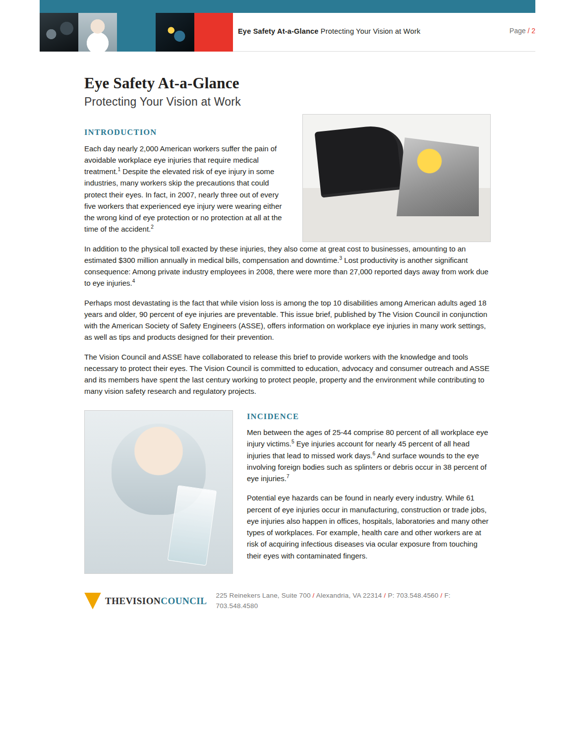Eye Safety At-a-Glance Protecting Your Vision at Work
Page / 2
Eye Safety At-a-Glance Protecting Your Vision at Work
Introduction
Each day nearly 2,000 American workers suffer the pain of avoidable workplace eye injuries that require medical treatment.1 Despite the elevated risk of eye injury in some industries, many workers skip the precautions that could protect their eyes. In fact, in 2007, nearly three out of every five workers that experienced eye injury were wearing either the wrong kind of eye protection or no protection at all at the time of the accident.2
In addition to the physical toll exacted by these injuries, they also come at great cost to businesses, amounting to an estimated $300 million annually in medical bills, compensation and downtime.3 Lost productivity is another significant consequence: Among private industry employees in 2008, there were more than 27,000 reported days away from work due to eye injuries.4
Perhaps most devastating is the fact that while vision loss is among the top 10 disabilities among American adults aged 18 years and older, 90 percent of eye injuries are preventable. This issue brief, published by The Vision Council in conjunction with the American Society of Safety Engineers (ASSE), offers information on workplace eye injuries in many work settings, as well as tips and products designed for their prevention.
The Vision Council and ASSE have collaborated to release this brief to provide workers with the knowledge and tools necessary to protect their eyes. The Vision Council is committed to education, advocacy and consumer outreach and ASSE and its members have spent the last century working to protect people, property and the environment while contributing to many vision safety research and regulatory projects.
Incidence
Men between the ages of 25-44 comprise 80 percent of all workplace eye injury victims.5 Eye injuries account for nearly 45 percent of all head injuries that lead to missed work days.6 And surface wounds to the eye involving foreign bodies such as splinters or debris occur in 38 percent of eye injuries.7
Potential eye hazards can be found in nearly every industry. While 61 percent of eye injuries occur in manufacturing, construction or trade jobs, eye injuries also happen in offices, hospitals, laboratories and many other types of workplaces. For example, health care and other workers are at risk of acquiring infectious diseases via ocular exposure from touching their eyes with contaminated fingers.
THE VISION COUNCIL
225 Reinekers Lane, Suite 700 / Alexandria, VA 22314 / P: 703.548.4560 / F: 703.548.4580